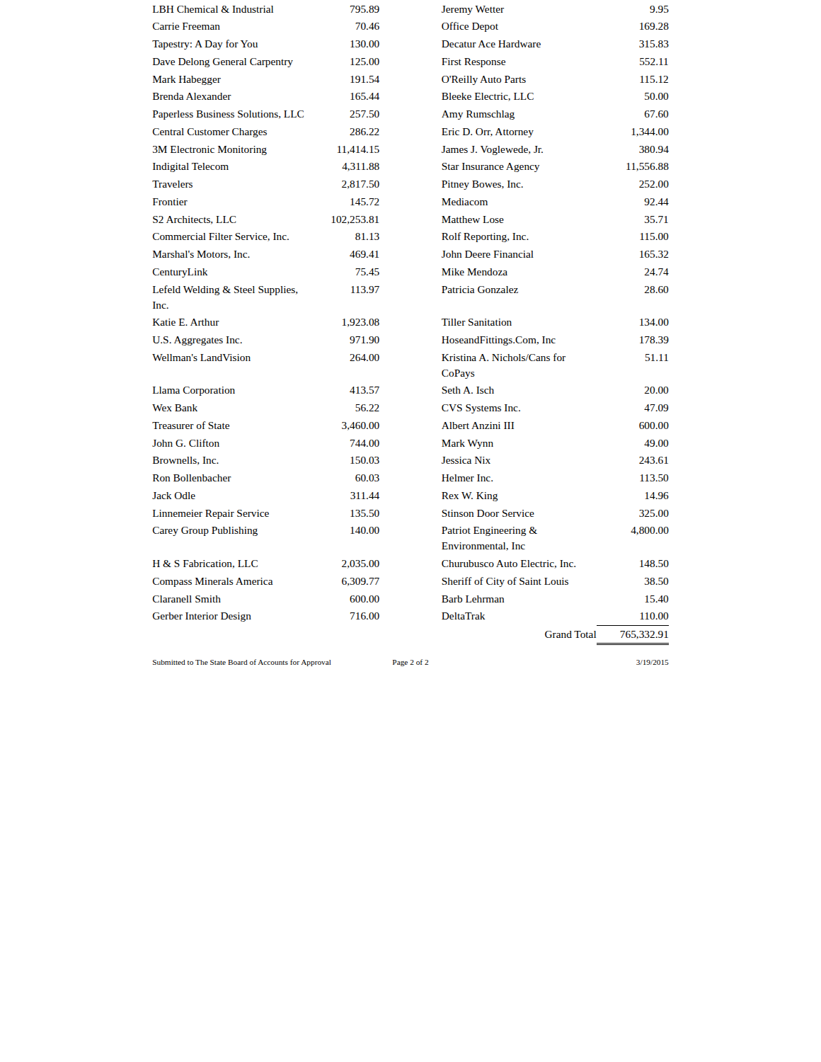| LBH Chemical & Industrial | 795.89 | | Jeremy Wetter | 9.95 |
| Carrie Freeman | 70.46 | | Office Depot | 169.28 |
| Tapestry: A Day for You | 130.00 | | Decatur Ace Hardware | 315.83 |
| Dave Delong General Carpentry | 125.00 | | First Response | 552.11 |
| Mark Habegger | 191.54 | | O'Reilly Auto Parts | 115.12 |
| Brenda Alexander | 165.44 | | Bleeke Electric, LLC | 50.00 |
| Paperless Business Solutions, LLC | 257.50 | | Amy Rumschlag | 67.60 |
| Central Customer Charges | 286.22 | | Eric D. Orr, Attorney | 1,344.00 |
| 3M Electronic Monitoring | 11,414.15 | | James J. Voglewede, Jr. | 380.94 |
| Indigital Telecom | 4,311.88 | | Star Insurance Agency | 11,556.88 |
| Travelers | 2,817.50 | | Pitney Bowes, Inc. | 252.00 |
| Frontier | 145.72 | | Mediacom | 92.44 |
| S2 Architects, LLC | 102,253.81 | | Matthew Lose | 35.71 |
| Commercial Filter Service, Inc. | 81.13 | | Rolf Reporting, Inc. | 115.00 |
| Marshal's Motors, Inc. | 469.41 | | John Deere Financial | 165.32 |
| CenturyLink | 75.45 | | Mike Mendoza | 24.74 |
| Lefeld Welding & Steel Supplies, Inc. | 113.97 | | Patricia Gonzalez | 28.60 |
| Katie E. Arthur | 1,923.08 | | Tiller Sanitation | 134.00 |
| U.S. Aggregates Inc. | 971.90 | | HoseandFittings.Com, Inc | 178.39 |
| Wellman's LandVision | 264.00 | | Kristina A. Nichols/Cans for CoPays | 51.11 |
| Llama Corporation | 413.57 | | Seth A. Isch | 20.00 |
| Wex Bank | 56.22 | | CVS Systems Inc. | 47.09 |
| Treasurer of State | 3,460.00 | | Albert Anzini III | 600.00 |
| John G. Clifton | 744.00 | | Mark Wynn | 49.00 |
| Brownells, Inc. | 150.03 | | Jessica Nix | 243.61 |
| Ron Bollenbacher | 60.03 | | Helmer Inc. | 113.50 |
| Jack Odle | 311.44 | | Rex W. King | 14.96 |
| Linnemeier Repair Service | 135.50 | | Stinson Door Service | 325.00 |
| Carey Group Publishing | 140.00 | | Patriot Engineering & Environmental, Inc | 4,800.00 |
| H & S Fabrication, LLC | 2,035.00 | | Churubusco Auto Electric, Inc. | 148.50 |
| Compass Minerals America | 6,309.77 | | Sheriff of City of Saint Louis | 38.50 |
| Claranell Smith | 600.00 | | Barb Lehrman | 15.40 |
| Gerber Interior Design | 716.00 | | DeltaTrak | 110.00 |
| | | | Grand Total | 765,332.91 |
Submitted to The State Board of Accounts for Approval
Page 2 of 2
3/19/2015